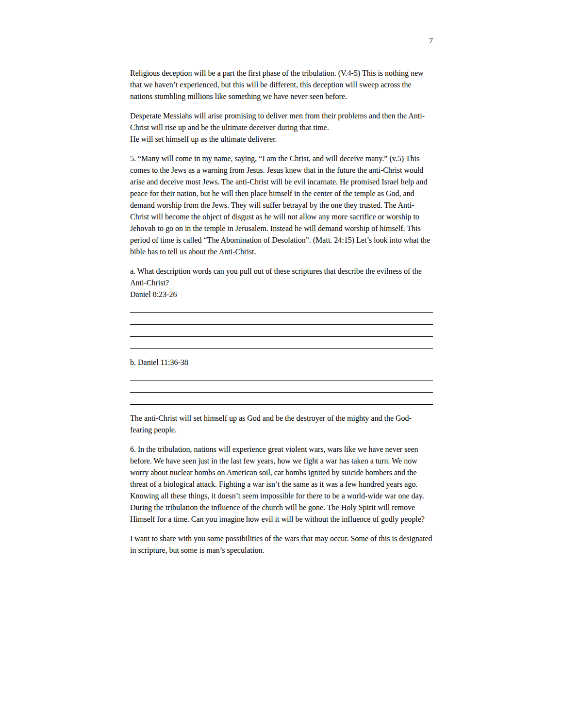7
Religious deception will be a part the first phase of the tribulation. (V.4-5) This is nothing new that we haven’t experienced, but this will be different, this deception will sweep across the nations stumbling millions like something we have never seen before.
Desperate Messiahs will arise promising to deliver men from their problems and then the Anti- Christ will rise up and be the ultimate deceiver during that time.
He will set himself up as the ultimate deliverer.
5. “Many will come in my name, saying, “I am the Christ, and will deceive many.” (v.5) This comes to the Jews as a warning from Jesus. Jesus knew that in the future the anti-Christ would arise and deceive most Jews. The anti-Christ will be evil incarnate. He promised Israel help and peace for their nation, but he will then place himself in the center of the temple as God, and demand worship from the Jews. They will suffer betrayal by the one they trusted. The Anti-Christ will become the object of disgust as he will not allow any more sacrifice or worship to Jehovah to go on in the temple in Jerusalem. Instead he will demand worship of himself. This period of time is called “The Abomination of Desolation”. (Matt. 24:15) Let’s look into what the bible has to tell us about the Anti-Christ.
a. What description words can you pull out of these scriptures that describe the evilness of the Anti-Christ?
Daniel 8:23-26
b. Daniel 11:36-38
The anti-Christ will set himself up as God and be the destroyer of the mighty and the God-fearing people.
6. In the tribulation, nations will experience great violent wars, wars like we have never seen before. We have seen just in the last few years, how we fight a war has taken a turn. We now worry about nuclear bombs on American soil, car bombs ignited by suicide bombers and the threat of a biological attack. Fighting a war isn’t the same as it was a few hundred years ago. Knowing all these things, it doesn’t seem impossible for there to be a world-wide war one day. During the tribulation the influence of the church will be gone. The Holy Spirit will remove Himself for a time. Can you imagine how evil it will be without the influence of godly people?
I want to share with you some possibilities of the wars that may occur. Some of this is designated in scripture, but some is man’s speculation.